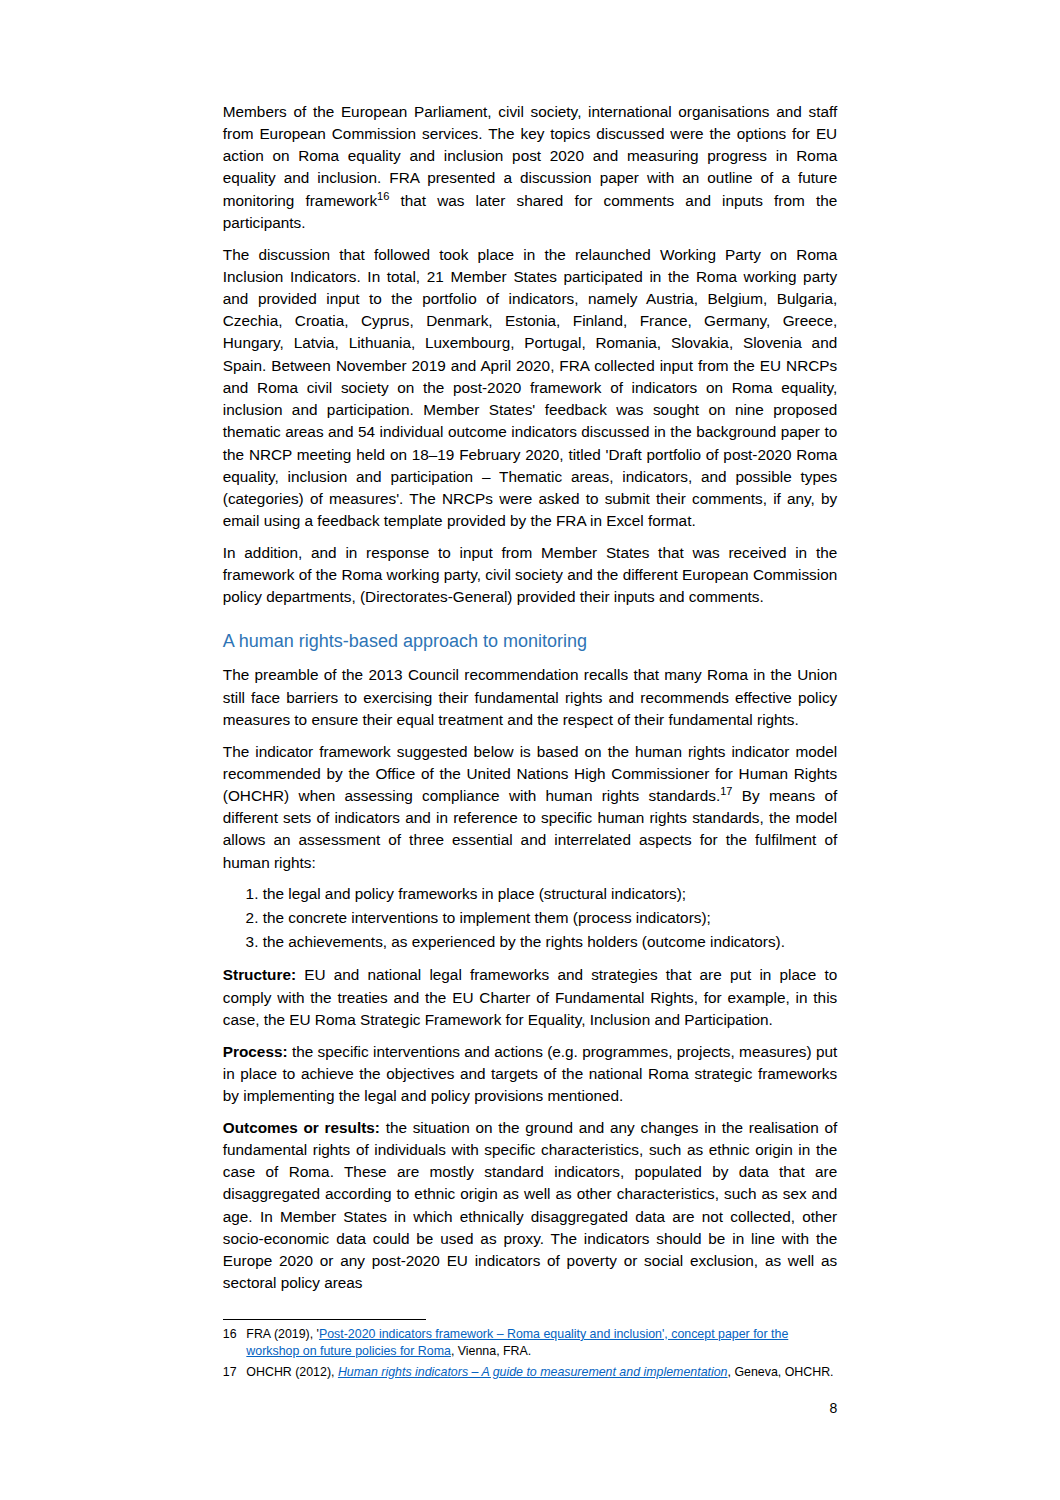Members of the European Parliament, civil society, international organisations and staff from European Commission services. The key topics discussed were the options for EU action on Roma equality and inclusion post 2020 and measuring progress in Roma equality and inclusion. FRA presented a discussion paper with an outline of a future monitoring framework16 that was later shared for comments and inputs from the participants.
The discussion that followed took place in the relaunched Working Party on Roma Inclusion Indicators. In total, 21 Member States participated in the Roma working party and provided input to the portfolio of indicators, namely Austria, Belgium, Bulgaria, Czechia, Croatia, Cyprus, Denmark, Estonia, Finland, France, Germany, Greece, Hungary, Latvia, Lithuania, Luxembourg, Portugal, Romania, Slovakia, Slovenia and Spain. Between November 2019 and April 2020, FRA collected input from the EU NRCPs and Roma civil society on the post-2020 framework of indicators on Roma equality, inclusion and participation. Member States' feedback was sought on nine proposed thematic areas and 54 individual outcome indicators discussed in the background paper to the NRCP meeting held on 18–19 February 2020, titled 'Draft portfolio of post-2020 Roma equality, inclusion and participation – Thematic areas, indicators, and possible types (categories) of measures'. The NRCPs were asked to submit their comments, if any, by email using a feedback template provided by the FRA in Excel format.
In addition, and in response to input from Member States that was received in the framework of the Roma working party, civil society and the different European Commission policy departments, (Directorates-General) provided their inputs and comments.
A human rights-based approach to monitoring
The preamble of the 2013 Council recommendation recalls that many Roma in the Union still face barriers to exercising their fundamental rights and recommends effective policy measures to ensure their equal treatment and the respect of their fundamental rights.
The indicator framework suggested below is based on the human rights indicator model recommended by the Office of the United Nations High Commissioner for Human Rights (OHCHR) when assessing compliance with human rights standards.17 By means of different sets of indicators and in reference to specific human rights standards, the model allows an assessment of three essential and interrelated aspects for the fulfilment of human rights:
the legal and policy frameworks in place (structural indicators);
the concrete interventions to implement them (process indicators);
the achievements, as experienced by the rights holders (outcome indicators).
Structure: EU and national legal frameworks and strategies that are put in place to comply with the treaties and the EU Charter of Fundamental Rights, for example, in this case, the EU Roma Strategic Framework for Equality, Inclusion and Participation.
Process: the specific interventions and actions (e.g. programmes, projects, measures) put in place to achieve the objectives and targets of the national Roma strategic frameworks by implementing the legal and policy provisions mentioned.
Outcomes or results: the situation on the ground and any changes in the realisation of fundamental rights of individuals with specific characteristics, such as ethnic origin in the case of Roma. These are mostly standard indicators, populated by data that are disaggregated according to ethnic origin as well as other characteristics, such as sex and age. In Member States in which ethnically disaggregated data are not collected, other socio-economic data could be used as proxy. The indicators should be in line with the Europe 2020 or any post-2020 EU indicators of poverty or social exclusion, as well as sectoral policy areas
16
FRA (2019), 'Post-2020 indicators framework – Roma equality and inclusion', concept paper for the workshop on future policies for Roma, Vienna, FRA.
17
OHCHR (2012), Human rights indicators – A guide to measurement and implementation, Geneva, OHCHR.
8